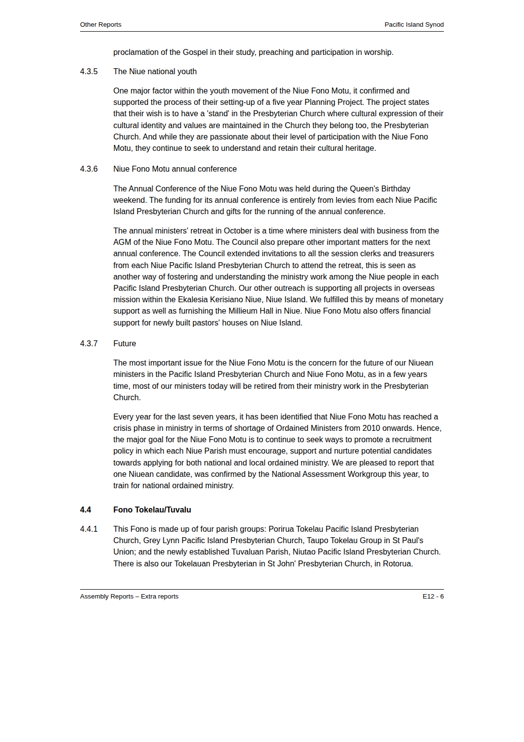Other Reports Pacific Island Synod
proclamation of the Gospel in their study, preaching and participation in worship.
4.3.5
The Niue national youth
One major factor within the youth movement of the Niue Fono Motu, it confirmed and supported the process of their setting-up of a five year Planning Project. The project states that their wish is to have a 'stand' in the Presbyterian Church where cultural expression of their cultural identity and values are maintained in the Church they belong too, the Presbyterian Church. And while they are passionate about their level of participation with the Niue Fono Motu, they continue to seek to understand and retain their cultural heritage.
4.3.6
Niue Fono Motu annual conference
The Annual Conference of the Niue Fono Motu was held during the Queen's Birthday weekend. The funding for its annual conference is entirely from levies from each Niue Pacific Island Presbyterian Church and gifts for the running of the annual conference.
The annual ministers' retreat in October is a time where ministers deal with business from the AGM of the Niue Fono Motu. The Council also prepare other important matters for the next annual conference. The Council extended invitations to all the session clerks and treasurers from each Niue Pacific Island Presbyterian Church to attend the retreat, this is seen as another way of fostering and understanding the ministry work among the Niue people in each Pacific Island Presbyterian Church. Our other outreach is supporting all projects in overseas mission within the Ekalesia Kerisiano Niue, Niue Island. We fulfilled this by means of monetary support as well as furnishing the Millieum Hall in Niue. Niue Fono Motu also offers financial support for newly built pastors' houses on Niue Island.
4.3.7
Future
The most important issue for the Niue Fono Motu is the concern for the future of our Niuean ministers in the Pacific Island Presbyterian Church and Niue Fono Motu, as in a few years time, most of our ministers today will be retired from their ministry work in the Presbyterian Church.
Every year for the last seven years, it has been identified that Niue Fono Motu has reached a crisis phase in ministry in terms of shortage of Ordained Ministers from 2010 onwards. Hence, the major goal for the Niue Fono Motu is to continue to seek ways to promote a recruitment policy in which each Niue Parish must encourage, support and nurture potential candidates towards applying for both national and local ordained ministry. We are pleased to report that one Niuean candidate, was confirmed by the National Assessment Workgroup this year, to train for national ordained ministry.
4.4 Fono Tokelau/Tuvalu
4.4.1
This Fono is made up of four parish groups: Porirua Tokelau Pacific Island Presbyterian Church, Grey Lynn Pacific Island Presbyterian Church, Taupo Tokelau Group in St Paul's Union; and the newly established Tuvaluan Parish, Niutao Pacific Island Presbyterian Church. There is also our Tokelauan Presbyterian in St John' Presbyterian Church, in Rotorua.
Assembly Reports – Extra reports E12 - 6